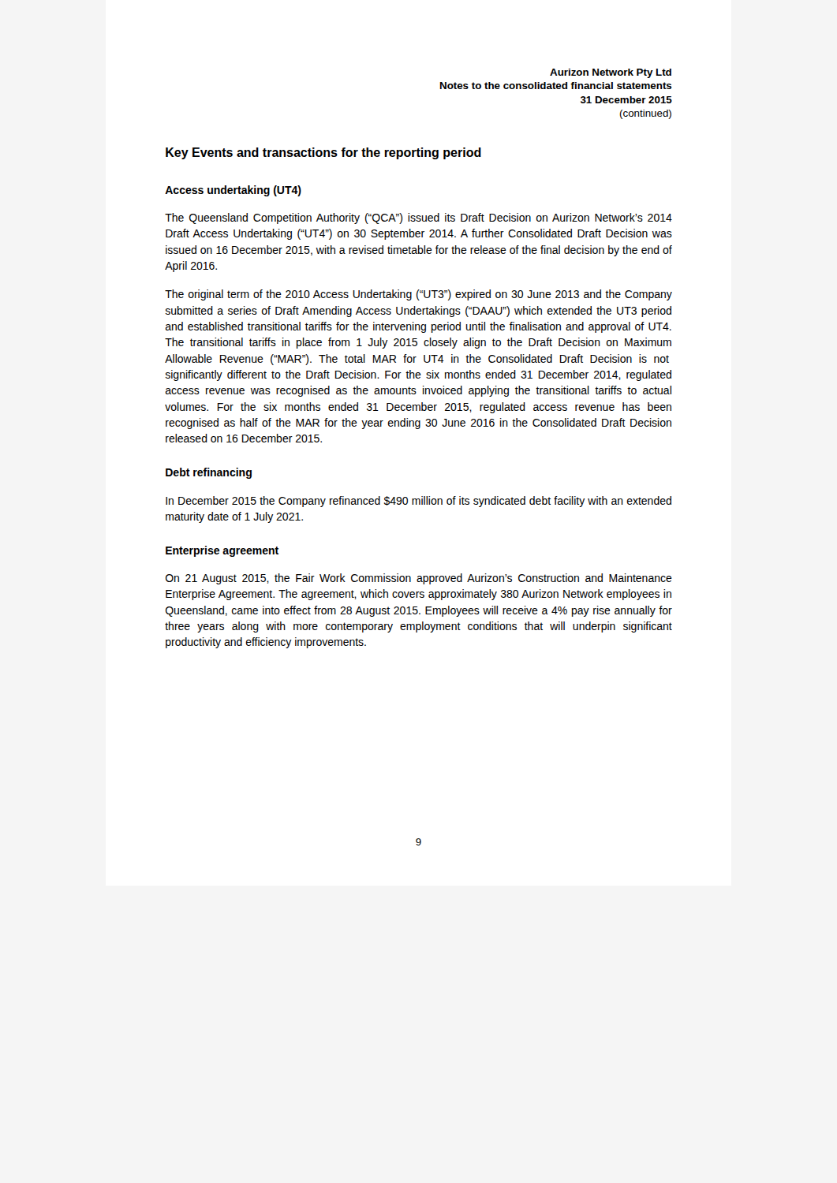Aurizon Network Pty Ltd
Notes to the consolidated financial statements
31 December 2015
(continued)
Key Events and transactions for the reporting period
Access undertaking (UT4)
The Queensland Competition Authority (“QCA”) issued its Draft Decision on Aurizon Network’s 2014 Draft Access Undertaking (“UT4”) on 30 September 2014. A further Consolidated Draft Decision was issued on 16 December 2015, with a revised timetable for the release of the final decision by the end of April 2016.
The original term of the 2010 Access Undertaking (“UT3”) expired on 30 June 2013 and the Company submitted a series of Draft Amending Access Undertakings (“DAAU”) which extended the UT3 period and established transitional tariffs for the intervening period until the finalisation and approval of UT4. The transitional tariffs in place from 1 July 2015 closely align to the Draft Decision on Maximum Allowable Revenue (“MAR”). The total MAR for UT4 in the Consolidated Draft Decision is not significantly different to the Draft Decision. For the six months ended 31 December 2014, regulated access revenue was recognised as the amounts invoiced applying the transitional tariffs to actual volumes. For the six months ended 31 December 2015, regulated access revenue has been recognised as half of the MAR for the year ending 30 June 2016 in the Consolidated Draft Decision released on 16 December 2015.
Debt refinancing
In December 2015 the Company refinanced $490 million of its syndicated debt facility with an extended maturity date of 1 July 2021.
Enterprise agreement
On 21 August 2015, the Fair Work Commission approved Aurizon’s Construction and Maintenance Enterprise Agreement. The agreement, which covers approximately 380 Aurizon Network employees in Queensland, came into effect from 28 August 2015. Employees will receive a 4% pay rise annually for three years along with more contemporary employment conditions that will underpin significant productivity and efficiency improvements.
9